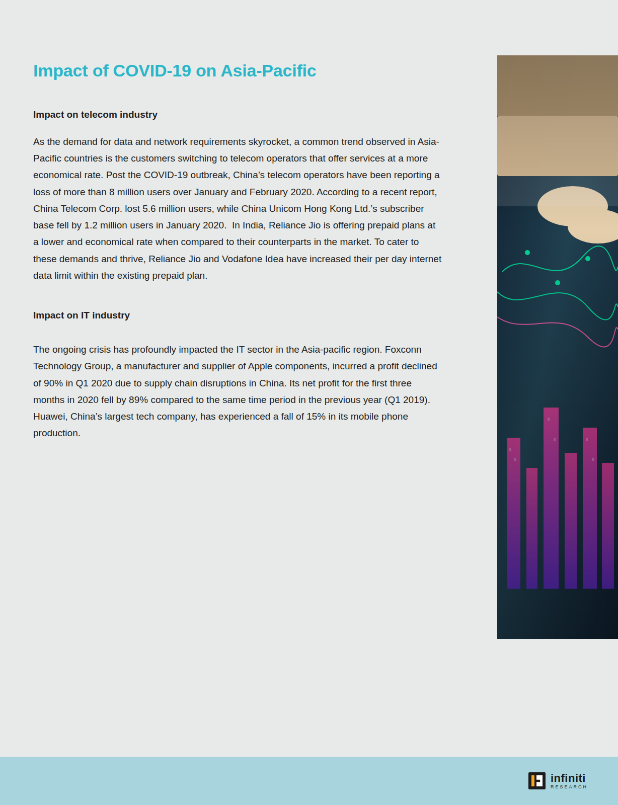Impact of COVID-19 on Asia-Pacific
Impact on telecom industry
As the demand for data and network requirements skyrocket, a common trend observed in Asia-Pacific countries is the customers switching to telecom operators that offer services at a more economical rate. Post the COVID-19 outbreak, China’s telecom operators have been reporting a loss of more than 8 million users over January and February 2020. According to a recent report, China Telecom Corp. lost 5.6 million users, while China Unicom Hong Kong Ltd.’s subscriber base fell by 1.2 million users in January 2020. In India, Reliance Jio is offering prepaid plans at a lower and economical rate when compared to their counterparts in the market. To cater to these demands and thrive, Reliance Jio and Vodafone Idea have increased their per day internet data limit within the existing prepaid plan.
Impact on IT industry
The ongoing crisis has profoundly impacted the IT sector in the Asia-pacific region. Foxconn Technology Group, a manufacturer and supplier of Apple components, incurred a profit declined of 90% in Q1 2020 due to supply chain disruptions in China. Its net profit for the first three months in 2020 fell by 89% compared to the same time period in the previous year (Q1 2019). Huawei, China’s largest tech company, has experienced a fall of 15% in its mobile phone production.
infiniti
Research